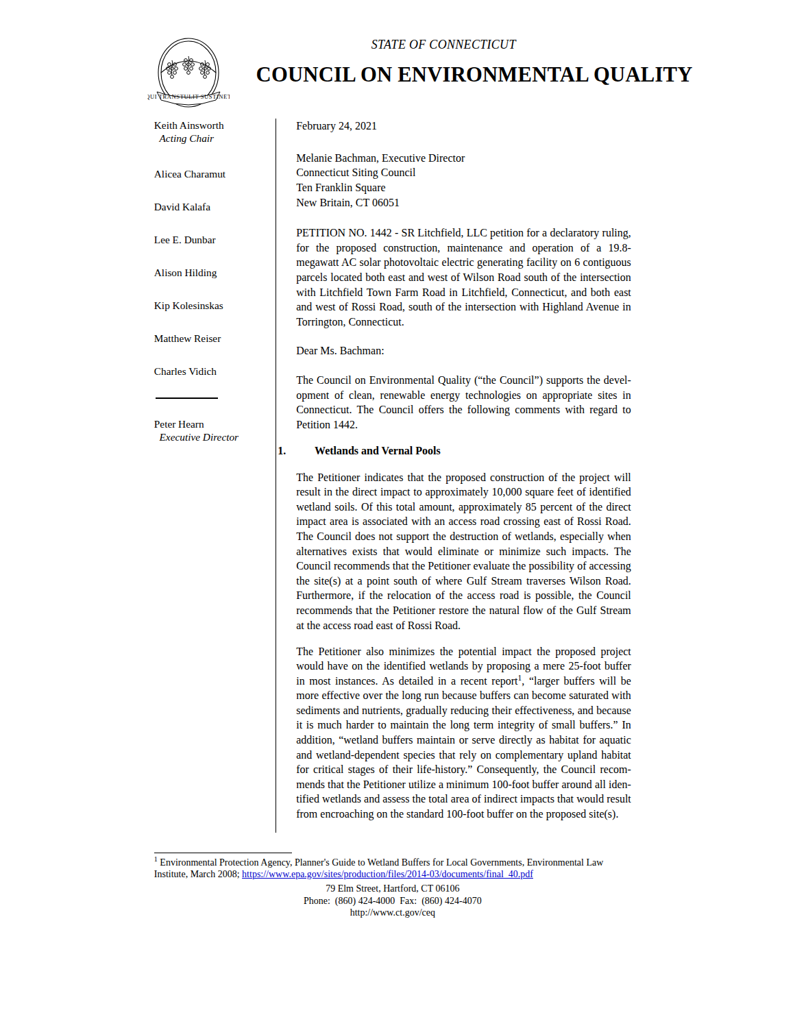QUI TRANSTULIT SUSTINET
STATE OF CONNECTICUT
COUNCIL ON ENVIRONMENTAL QUALITY
Keith AinsworthActing Chair
Alicea Charamut
David Kalafa
Lee E. Dunbar
Alison Hilding
Kip Kolesinskas
Matthew Reiser
Charles Vidich
Peter HearnExecutive Director
February 24, 2021
Melanie Bachman, Executive Director Connecticut Siting Council Ten Franklin Square New Britain, CT 06051
PETITION NO. 1442 - SR Litchfield, LLC petition for a declaratory ruling, for the proposed construction, maintenance and operation of a 19.8-megawatt AC solar photovoltaic electric generating facility on 6 contiguous parcels located both east and west of Wilson Road south of the intersection with Litchfield Town Farm Road in Litchfield, Connecticut, and both east and west of Rossi Road, south of the intersection with Highland Avenue in Torrington, Connecticut.
Dear Ms. Bachman:
The Council on Environmental Quality (“the Council”) supports the development of clean, renewable energy technologies on appropriate sites in Connecticut. The Council offers the following comments with regard to Petition 1442.
1. Wetlands and Vernal Pools
The Petitioner indicates that the proposed construction of the project will result in the direct impact to approximately 10,000 square feet of identified wetland soils. Of this total amount, approximately 85 percent of the direct impact area is associated with an access road crossing east of Rossi Road. The Council does not support the destruction of wetlands, especially when alternatives exists that would eliminate or minimize such impacts. The Council recommends that the Petitioner evaluate the possibility of accessing the site(s) at a point south of where Gulf Stream traverses Wilson Road. Furthermore, if the relocation of the access road is possible, the Council recommends that the Petitioner restore the natural flow of the Gulf Stream at the access road east of Rossi Road.
The Petitioner also minimizes the potential impact the proposed project would have on the identified wetlands by proposing a mere 25-foot buffer in most instances. As detailed in a recent report1, “larger buffers will be more effective over the long run because buffers can become saturated with sediments and nutrients, gradually reducing their effectiveness, and because it is much harder to maintain the long term integrity of small buffers.” In addition, “wetland buffers maintain or serve directly as habitat for aquatic and wetland-dependent species that rely on complementary upland habitat for critical stages of their life-history.” Consequently, the Council recommends that the Petitioner utilize a minimum 100-foot buffer around all identified wetlands and assess the total area of indirect impacts that would result from encroaching on the standard 100-foot buffer on the proposed site(s).
1 Environmental Protection Agency, Planner's Guide to Wetland Buffers for Local Governments, Environmental Law Institute, March 2008; https://www.epa.gov/sites/production/files/2014-03/documents/final_40.pdf
79 Elm Street, Hartford, CT 06106
Phone: (860) 424-4000 Fax: (860) 424-4070
http://www.ct.gov/ceq